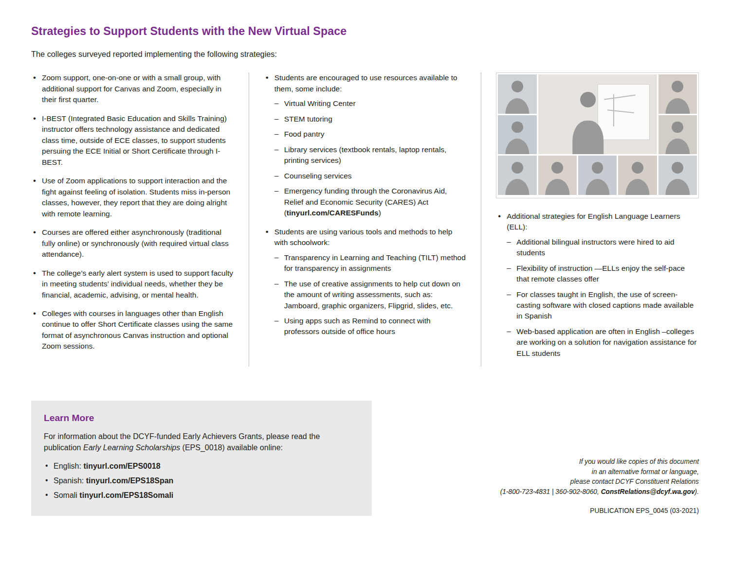Strategies to Support Students with the New Virtual Space
The colleges surveyed reported implementing the following strategies:
Zoom support, one-on-one or with a small group, with additional support for Canvas and Zoom, especially in their first quarter.
I-BEST (Integrated Basic Education and Skills Training) instructor offers technology assistance and dedicated class time, outside of ECE classes, to support students persuing the ECE Initial or Short Certificate through I-BEST.
Use of Zoom applications to support interaction and the fight against feeling of isolation. Students miss in-person classes, however, they report that they are doing alright with remote learning.
Courses are offered either asynchronously (traditional fully online) or synchronously (with required virtual class attendance).
The college’s early alert system is used to support faculty in meeting students’ individual needs, whether they be financial, academic, advising, or mental health.
Colleges with courses in languages other than English continue to offer Short Certificate classes using the same format of asynchronous Canvas instruction and optional Zoom sessions.
Students are encouraged to use resources available to them, some include:
Virtual Writing Center
STEM tutoring
Food pantry
Library services (textbook rentals, laptop rentals, printing services)
Counseling services
Emergency funding through the Coronavirus Aid, Relief and Economic Security (CARES) Act (tinyurl.com/CARESFunds)
Students are using various tools and methods to help with schoolwork:
Transparency in Learning and Teaching (TILT) method for transparency in assignments
The use of creative assignments to help cut down on the amount of writing assessments, such as: Jamboard, graphic organizers, Flipgrid, slides, etc.
Using apps such as Remind to connect with professors outside of office hours
Additional strategies for English Language Learners (ELL):
Additional bilingual instructors were hired to aid students
Flexibility of instruction —ELLs enjoy the self-pace that remote classes offer
For classes taught in English, the use of screen-casting software with closed captions made available in Spanish
Web-based application are often in English –colleges are working on a solution for navigation assistance for ELL students
Learn More
For information about the DCYF-funded Early Achievers Grants, please read the publication Early Learning Scholarships (EPS_0018) available online:
English: tinyurl.com/EPS0018
Spanish: tinyurl.com/EPS18Span
Somali tinyurl.com/EPS18Somali
If you would like copies of this document
in an alternative format or language,
please contact DCYF Constituent Relations
(1-800-723-4831 | 360-902-8060, ConstRelations@dcyf.wa.gov).
PUBLICATION EPS_0045 (03-2021)